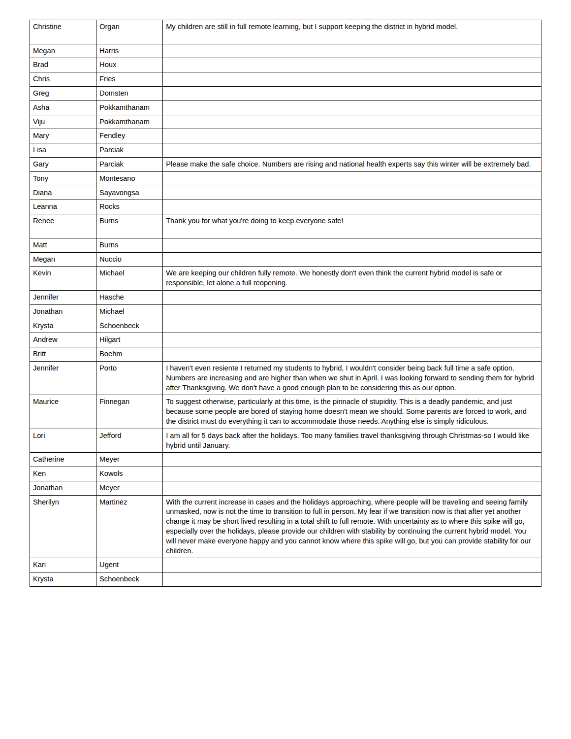| Christine | Organ | My children are still in full remote learning, but I support keeping the district in hybrid model. |
| Megan | Harris | |
| Brad | Houx | |
| Chris | Fries | |
| Greg | Domsten | |
| Asha | Pokkamthanam | |
| Viju | Pokkamthanam | |
| Mary | Fendley | |
| Lisa | Parciak | |
| Gary | Parciak | Please make the safe choice. Numbers are rising and national health experts say this winter will be extremely bad. |
| Tony | Montesano | |
| Diana | Sayavongsa | |
| Leanna | Rocks | |
| Renee | Burns | Thank you for what you're doing to keep everyone safe! |
| Matt | Burns | |
| Megan | Nuccio | |
| Kevin | Michael | We are keeping our children fully remote. We honestly don't even think the current hybrid model is safe or responsible, let alone a full reopening. |
| Jennifer | Hasche | |
| Jonathan | Michael | |
| Krysta | Schoenbeck | |
| Andrew | Hilgart | |
| Britt | Boehm | |
| Jennifer | Porto | I haven't even resiente I returned my students to hybrid, I wouldn't consider being back full time a safe option. Numbers are increasing and are higher than when we shut in April. I was looking forward to sending them for hybrid after Thanksgiving. We don't have a good enough plan to be considering this as our option. |
| Maurice | Finnegan | To suggest otherwise, particularly at this time, is the pinnacle of stupidity. This is a deadly pandemic, and just because some people are bored of staying home doesn't mean we should. Some parents are forced to work, and the district must do everything it can to accommodate those needs. Anything else is simply ridiculous. |
| Lori | Jefford | I am all for 5 days back after the holidays. Too many families travel thanksgiving through Christmas-so I would like hybrid until January. |
| Catherine | Meyer | |
| Ken | Kowols | |
| Jonathan | Meyer | |
| Sherilyn | Martinez | With the current increase in cases and the holidays approaching, where people will be traveling and seeing family unmasked, now is not the time to transition to full in person. My fear if we transition now is that after yet another change it may be short lived resulting in a total shift to full remote. With uncertainty as to where this spike will go, especially over the holidays, please provide our children with stability by continuing the current hybrid model. You will never make everyone happy and you cannot know where this spike will go, but you can provide stability for our children. |
| Kari | Ugent | |
| Krysta | Schoenbeck | |